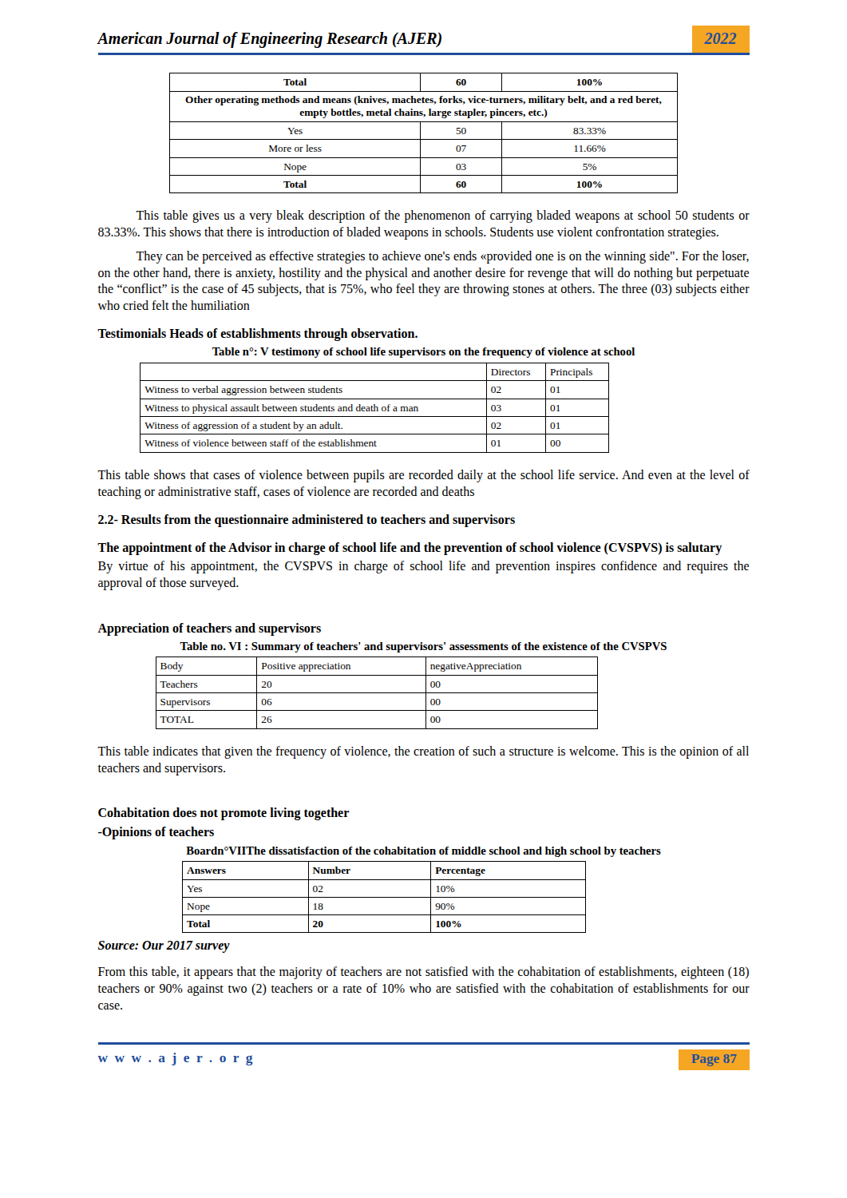American Journal of Engineering Research (AJER)
2022
| Total | 60 | 100% |
| Other operating methods and means (knives, machetes, forks, vice-turners, military belt, and a red beret, empty bottles, metal chains, large stapler, pincers, etc.) |
| Yes | 50 | 83.33% |
| More or less | 07 | 11.66% |
| Nope | 03 | 5% |
| Total | 60 | 100% |
This table gives us a very bleak description of the phenomenon of carrying bladed weapons at school 50 students or 83.33%. This shows that there is introduction of bladed weapons in schools. Students use violent confrontation strategies.
They can be perceived as effective strategies to achieve one's ends «provided one is on the winning side". For the loser, on the other hand, there is anxiety, hostility and the physical and another desire for revenge that will do nothing but perpetuate the “conflict” is the case of 45 subjects, that is 75%, who feel they are throwing stones at others. The three (03) subjects either who cried felt the humiliation
Testimonials Heads of establishments through observation.
Table n°: V testimony of school life supervisors on the frequency of violence at school
| | Directors | Principals |
| Witness to verbal aggression between students | 02 | 01 |
| Witness to physical assault between students and death of a man | 03 | 01 |
| Witness of aggression of a student by an adult. | 02 | 01 |
| Witness of violence between staff of the establishment | 01 | 00 |
This table shows that cases of violence between pupils are recorded daily at the school life service. And even at the level of teaching or administrative staff, cases of violence are recorded and deaths
2.2- Results from the questionnaire administered to teachers and supervisors
The appointment of the Advisor in charge of school life and the prevention of school violence (CVSPVS) is salutary
By virtue of his appointment, the CVSPVS in charge of school life and prevention inspires confidence and requires the approval of those surveyed.
Appreciation of teachers and supervisors
Table no. VI : Summary of teachers' and supervisors' assessments of the existence of the CVSPVS
| Body | Positive appreciation | negativeAppreciation |
| Teachers | 20 | 00 |
| Supervisors | 06 | 00 |
| TOTAL | 26 | 00 |
This table indicates that given the frequency of violence, the creation of such a structure is welcome. This is the opinion of all teachers and supervisors.
Cohabitation does not promote living together
-Opinions of teachers
Boardn°VIIThe dissatisfaction of the cohabitation of middle school and high school by teachers
| Answers | Number | Percentage |
| --- | --- | --- |
| Yes | 02 | 10% |
| Nope | 18 | 90% |
| Total | 20 | 100% |
Source: Our 2017 survey
From this table, it appears that the majority of teachers are not satisfied with the cohabitation of establishments, eighteen (18) teachers or 90% against two (2) teachers or a rate of 10% who are satisfied with the cohabitation of establishments for our case.
w w w . a j e r . o r g
Page 87